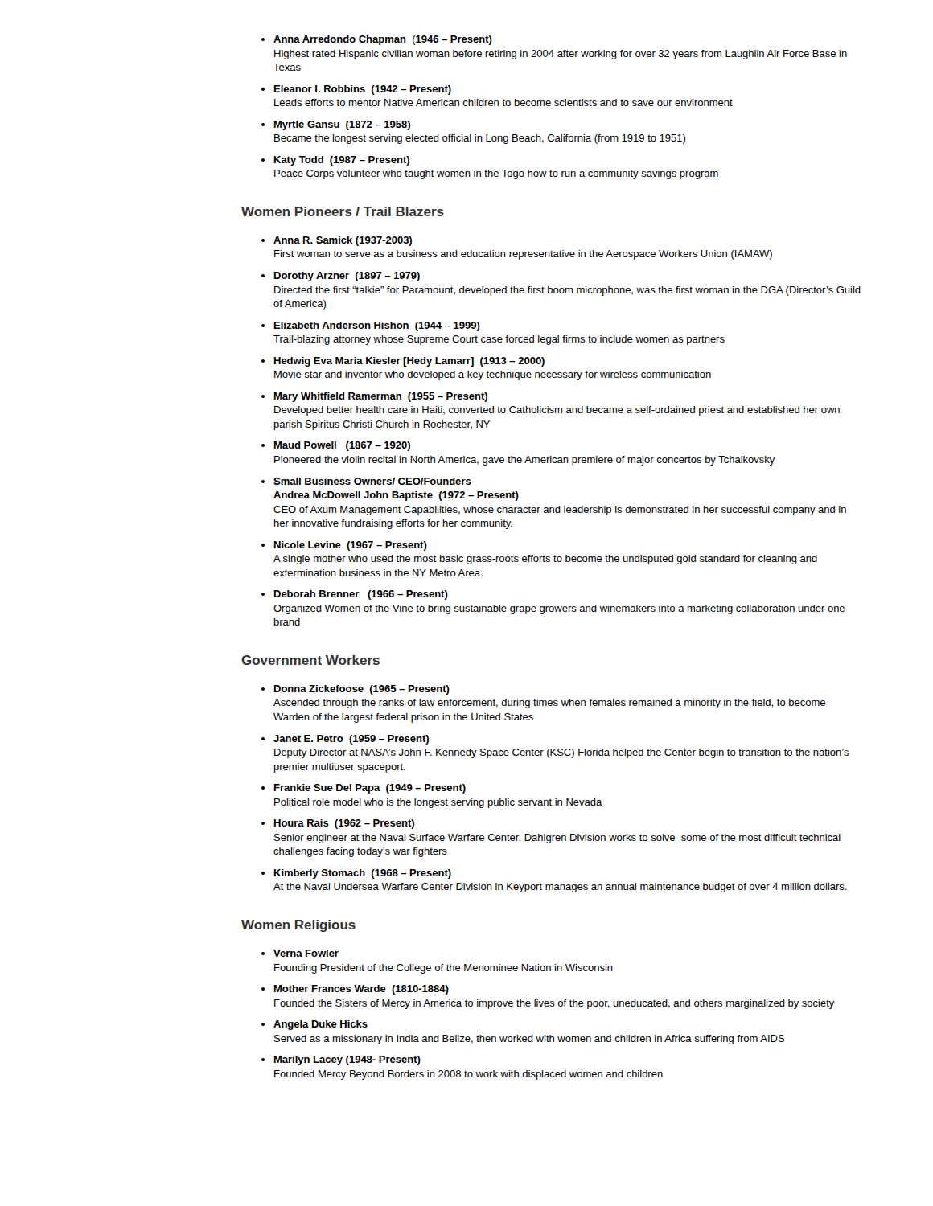Anna Arredondo Chapman (1946 – Present) Highest rated Hispanic civilian woman before retiring in 2004 after working for over 32 years from Laughlin Air Force Base in Texas
Eleanor I. Robbins (1942 – Present) Leads efforts to mentor Native American children to become scientists and to save our environment
Myrtle Gansu (1872 – 1958) Became the longest serving elected official in Long Beach, California (from 1919 to 1951)
Katy Todd (1987 – Present) Peace Corps volunteer who taught women in the Togo how to run a community savings program
Women Pioneers / Trail Blazers
Anna R. Samick (1937-2003) First woman to serve as a business and education representative in the Aerospace Workers Union (IAMAW)
Dorothy Arzner (1897 – 1979) Directed the first “talkie” for Paramount, developed the first boom microphone, was the first woman in the DGA (Director’s Guild of America)
Elizabeth Anderson Hishon (1944 – 1999) Trail-blazing attorney whose Supreme Court case forced legal firms to include women as partners
Hedwig Eva Maria Kiesler [Hedy Lamarr] (1913 – 2000) Movie star and inventor who developed a key technique necessary for wireless communication
Mary Whitfield Ramerman (1955 – Present) Developed better health care in Haiti, converted to Catholicism and became a self-ordained priest and established her own parish Spiritus Christi Church in Rochester, NY
Maud Powell (1867 – 1920) Pioneered the violin recital in North America, gave the American premiere of major concertos by Tchaikovsky
Small Business Owners/ CEO/Founders
Andrea McDowell John Baptiste (1972 – Present) CEO of Axum Management Capabilities, whose character and leadership is demonstrated in her successful company and in her innovative fundraising efforts for her community.
Nicole Levine (1967 – Present) A single mother who used the most basic grass-roots efforts to become the undisputed gold standard for cleaning and extermination business in the NY Metro Area.
Deborah Brenner (1966 – Present) Organized Women of the Vine to bring sustainable grape growers and winemakers into a marketing collaboration under one brand
Government Workers
Donna Zickefoose (1965 – Present) Ascended through the ranks of law enforcement, during times when females remained a minority in the field, to become Warden of the largest federal prison in the United States
Janet E. Petro (1959 – Present) Deputy Director at NASA’s John F. Kennedy Space Center (KSC) Florida helped the Center begin to transition to the nation’s premier multiuser spaceport.
Frankie Sue Del Papa (1949 – Present) Political role model who is the longest serving public servant in Nevada
Houra Rais (1962 – Present) Senior engineer at the Naval Surface Warfare Center, Dahlgren Division works to solve some of the most difficult technical challenges facing today’s war fighters
Kimberly Stomach (1968 – Present) At the Naval Undersea Warfare Center Division in Keyport manages an annual maintenance budget of over 4 million dollars.
Women Religious
Verna Fowler Founding President of the College of the Menominee Nation in Wisconsin
Mother Frances Warde (1810-1884) Founded the Sisters of Mercy in America to improve the lives of the poor, uneducated, and others marginalized by society
Angela Duke Hicks Served as a missionary in India and Belize, then worked with women and children in Africa suffering from AIDS
Marilyn Lacey (1948- Present) Founded Mercy Beyond Borders in 2008 to work with displaced women and children